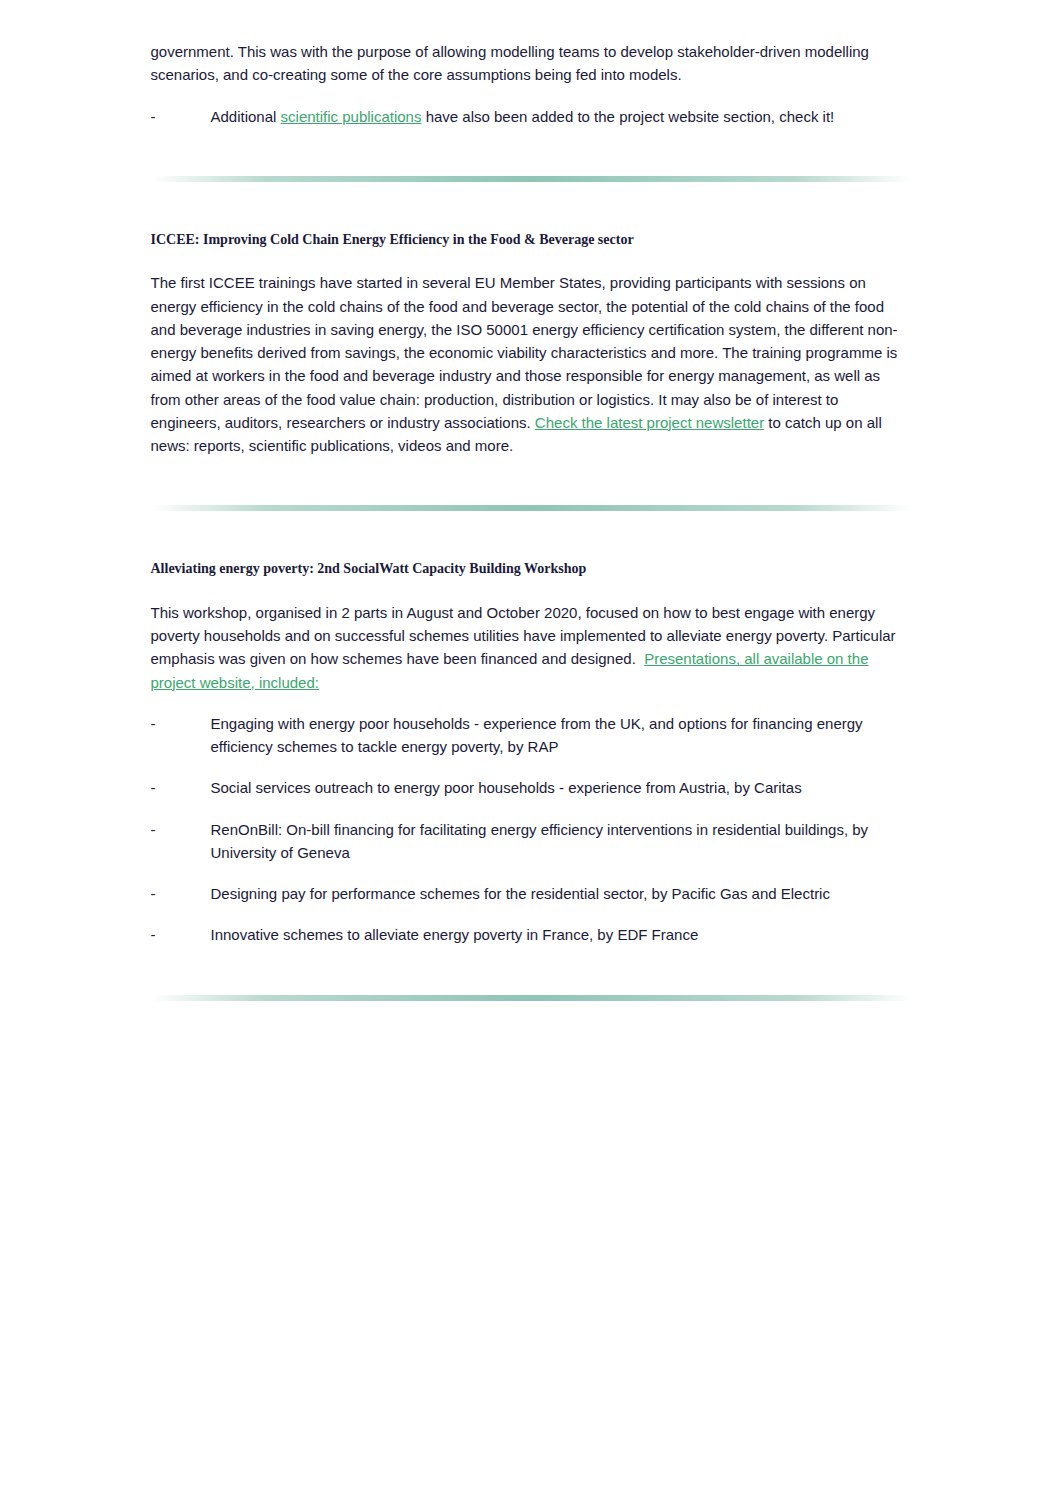government. This was with the purpose of allowing modelling teams to develop stakeholder-driven modelling scenarios, and co-creating some of the core assumptions being fed into models.
- Additional scientific publications have also been added to the project website section, check it!
ICCEE: Improving Cold Chain Energy Efficiency in the Food & Beverage sector
The first ICCEE trainings have started in several EU Member States, providing participants with sessions on energy efficiency in the cold chains of the food and beverage sector, the potential of the cold chains of the food and beverage industries in saving energy, the ISO 50001 energy efficiency certification system, the different non-energy benefits derived from savings, the economic viability characteristics and more. The training programme is aimed at workers in the food and beverage industry and those responsible for energy management, as well as from other areas of the food value chain: production, distribution or logistics. It may also be of interest to engineers, auditors, researchers or industry associations. Check the latest project newsletter to catch up on all news: reports, scientific publications, videos and more.
Alleviating energy poverty: 2nd SocialWatt Capacity Building Workshop
This workshop, organised in 2 parts in August and October 2020, focused on how to best engage with energy poverty households and on successful schemes utilities have implemented to alleviate energy poverty. Particular emphasis was given on how schemes have been financed and designed. Presentations, all available on the project website, included:
- Engaging with energy poor households - experience from the UK, and options for financing energy efficiency schemes to tackle energy poverty, by RAP
- Social services outreach to energy poor households - experience from Austria, by Caritas
- RenOnBill: On-bill financing for facilitating energy efficiency interventions in residential buildings, by University of Geneva
- Designing pay for performance schemes for the residential sector, by Pacific Gas and Electric
- Innovative schemes to alleviate energy poverty in France, by EDF France